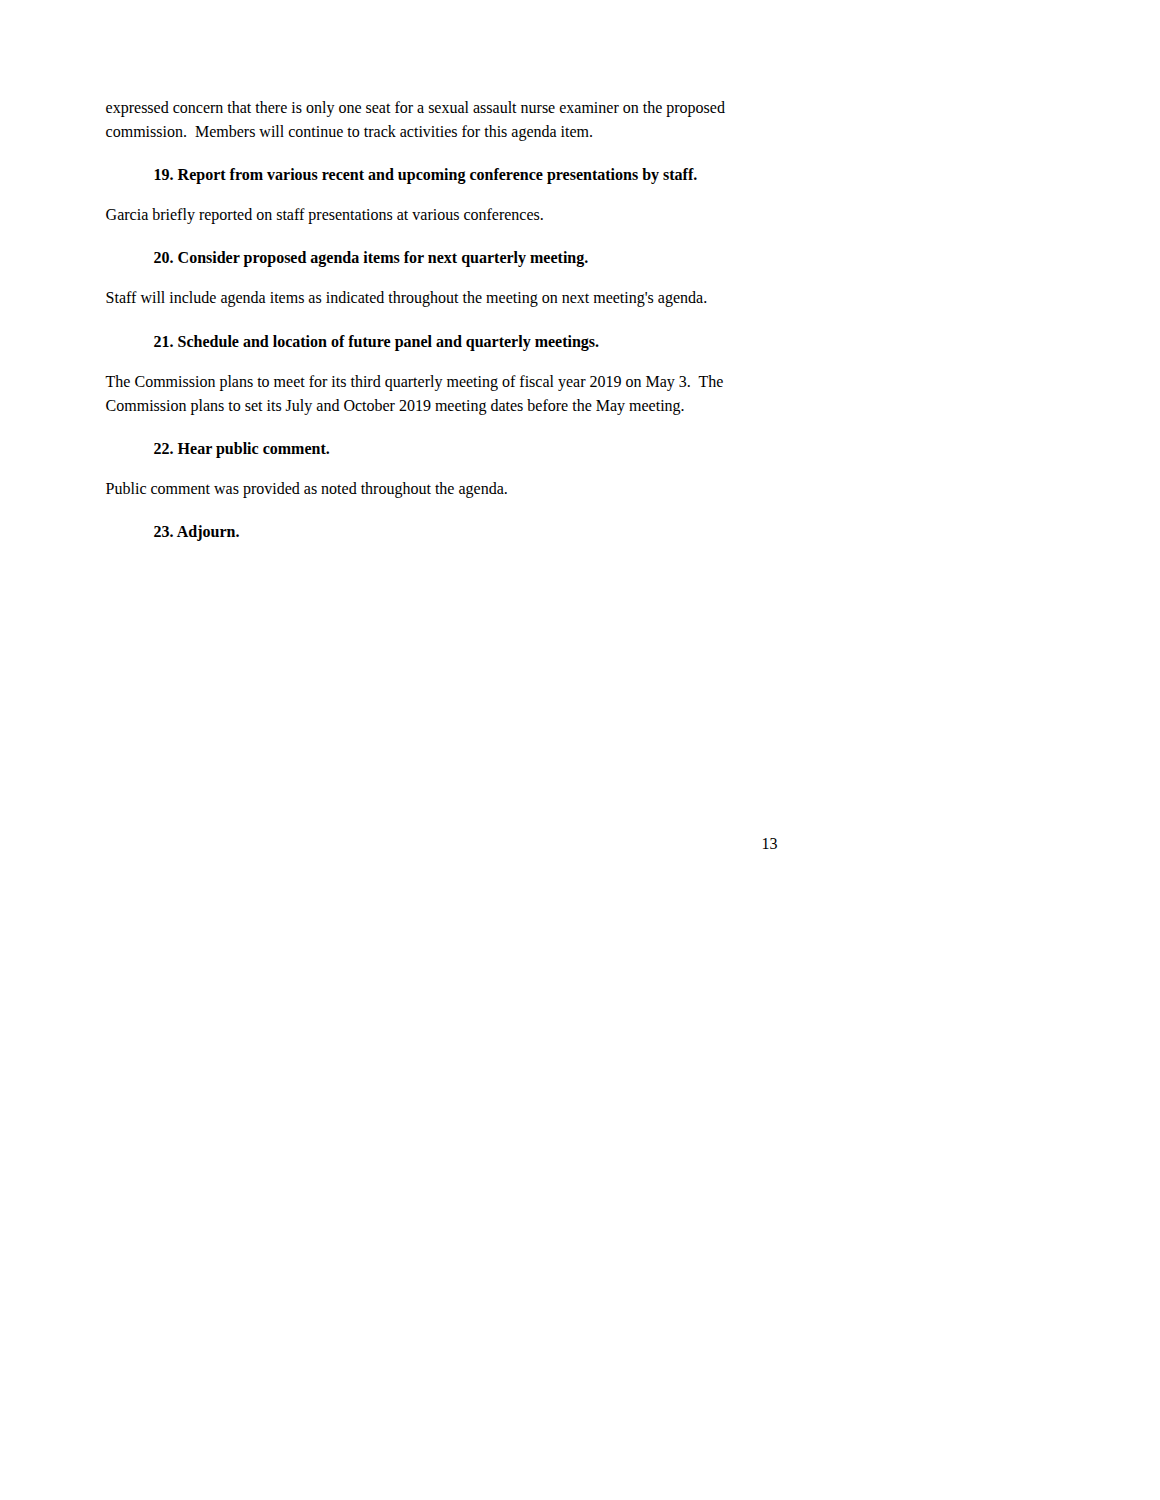expressed concern that there is only one seat for a sexual assault nurse examiner on the proposed commission. Members will continue to track activities for this agenda item.
19. Report from various recent and upcoming conference presentations by staff.
Garcia briefly reported on staff presentations at various conferences.
20. Consider proposed agenda items for next quarterly meeting.
Staff will include agenda items as indicated throughout the meeting on next meeting's agenda.
21. Schedule and location of future panel and quarterly meetings.
The Commission plans to meet for its third quarterly meeting of fiscal year 2019 on May 3. The Commission plans to set its July and October 2019 meeting dates before the May meeting.
22. Hear public comment.
Public comment was provided as noted throughout the agenda.
23. Adjourn.
13